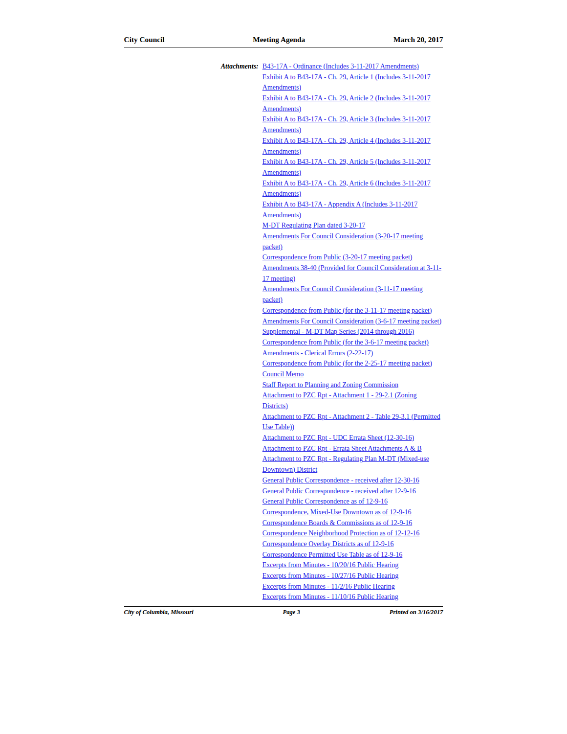City Council
Meeting Agenda
March 20, 2017
Attachments:
B43-17A - Ordinance (Includes 3-11-2017 Amendments)
Exhibit A to B43-17A - Ch. 29, Article 1 (Includes 3-11-2017 Amendments)
Exhibit A to B43-17A - Ch. 29, Article 2 (Includes 3-11-2017 Amendments)
Exhibit A to B43-17A - Ch. 29, Article 3 (Includes 3-11-2017 Amendments)
Exhibit A to B43-17A - Ch. 29, Article 4 (Includes 3-11-2017 Amendments)
Exhibit A to B43-17A - Ch. 29, Article 5 (Includes 3-11-2017 Amendments)
Exhibit A to B43-17A - Ch. 29, Article 6 (Includes 3-11-2017 Amendments)
Exhibit A to B43-17A - Appendix A (Includes 3-11-2017 Amendments)
M-DT Regulating Plan dated 3-20-17
Amendments For Council Consideration (3-20-17 meeting packet)
Correspondence from Public (3-20-17 meeting packet)
Amendments 38-40 (Provided for Council Consideration at 3-11-17 meeting)
Amendments For Council Consideration (3-11-17 meeting packet)
Correspondence from Public (for the 3-11-17 meeting packet)
Amendments For Council Consideration (3-6-17 meeting packet)
Supplemental - M-DT Map Series (2014 through 2016)
Correspondence from Public (for the 3-6-17 meeting packet)
Amendments - Clerical Errors (2-22-17)
Correspondence from Public (for the 2-25-17 meeting packet)
Council Memo
Staff Report to Planning and Zoning Commission
Attachment to PZC Rpt - Attachment 1 - 29-2.1 (Zoning Districts)
Attachment to PZC Rpt - Attachment 2 - Table 29-3.1 (Permitted Use Table))
Attachment to PZC Rpt - UDC Errata Sheet (12-30-16)
Attachment to PZC Rpt - Errata Sheet Attachments A & B
Attachment to PZC Rpt - Regulating Plan M-DT (Mixed-use Downtown) District
General Public Correspondence - received after 12-30-16
General Public Correspondence - received after 12-9-16
General Public Correspondence as of 12-9-16
Correspondence, Mixed-Use Downtown as of 12-9-16
Correspondence Boards & Commissions as of 12-9-16
Correspondence Neighborhood Protection as of 12-12-16
Correspondence Overlay Districts as of 12-9-16
Correspondence Permitted Use Table as of 12-9-16
Excerpts from Minutes - 10/20/16 Public Hearing
Excerpts from Minutes - 10/27/16 Public Hearing
Excerpts from Minutes - 11/2/16 Public Hearing
Excerpts from Minutes - 11/10/16 Public Hearing
City of Columbia, Missouri
Page 3
Printed on 3/16/2017